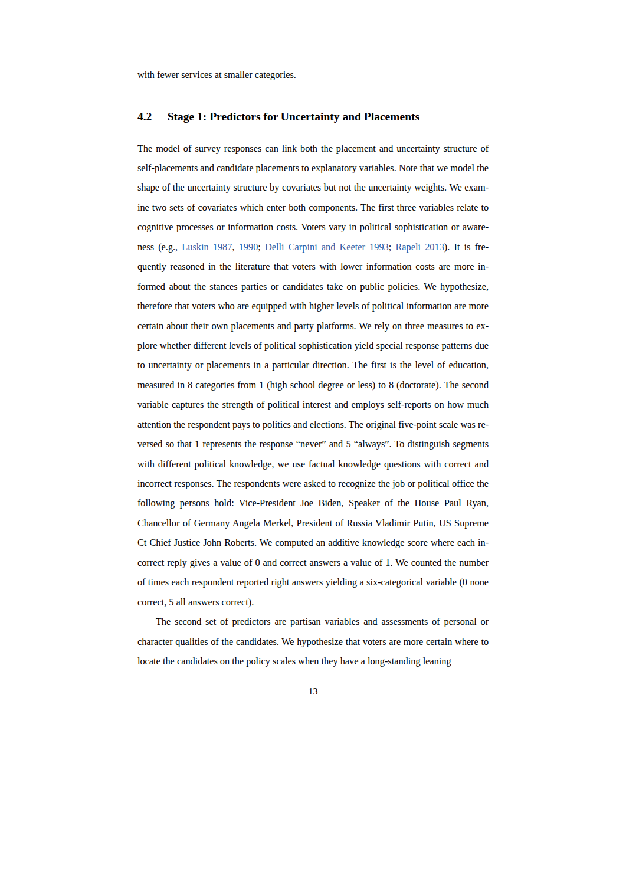with fewer services at smaller categories.
4.2 Stage 1: Predictors for Uncertainty and Placements
The model of survey responses can link both the placement and uncertainty structure of self-placements and candidate placements to explanatory variables. Note that we model the shape of the uncertainty structure by covariates but not the uncertainty weights. We examine two sets of covariates which enter both components. The first three variables relate to cognitive processes or information costs. Voters vary in political sophistication or awareness (e.g., Luskin 1987, 1990; Delli Carpini and Keeter 1993; Rapeli 2013). It is frequently reasoned in the literature that voters with lower information costs are more informed about the stances parties or candidates take on public policies. We hypothesize, therefore that voters who are equipped with higher levels of political information are more certain about their own placements and party platforms. We rely on three measures to explore whether different levels of political sophistication yield special response patterns due to uncertainty or placements in a particular direction. The first is the level of education, measured in 8 categories from 1 (high school degree or less) to 8 (doctorate). The second variable captures the strength of political interest and employs self-reports on how much attention the respondent pays to politics and elections. The original five-point scale was reversed so that 1 represents the response “never” and 5 “always”. To distinguish segments with different political knowledge, we use factual knowledge questions with correct and incorrect responses. The respondents were asked to recognize the job or political office the following persons hold: Vice-President Joe Biden, Speaker of the House Paul Ryan, Chancellor of Germany Angela Merkel, President of Russia Vladimir Putin, US Supreme Ct Chief Justice John Roberts. We computed an additive knowledge score where each incorrect reply gives a value of 0 and correct answers a value of 1. We counted the number of times each respondent reported right answers yielding a six-categorical variable (0 none correct, 5 all answers correct).
The second set of predictors are partisan variables and assessments of personal or character qualities of the candidates. We hypothesize that voters are more certain where to locate the candidates on the policy scales when they have a long-standing leaning
13